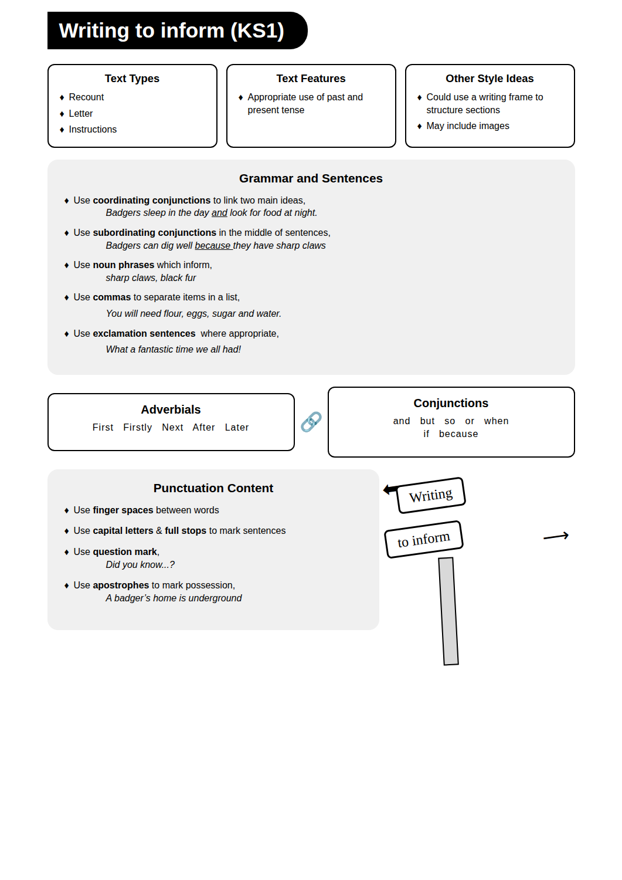Writing to inform (KS1)
Text Types
Recount
Letter
Instructions
Text Features
Appropriate use of past and present tense
Other Style Ideas
Could use a writing frame to structure sections
May include images
Grammar and Sentences
Use coordinating conjunctions to link two main ideas, Badgers sleep in the day and look for food at night.
Use subordinating conjunctions in the middle of sentences, Badgers can dig well because they have sharp claws
Use noun phrases which inform, sharp claws, black fur
Use commas to separate items in a list, You will need flour, eggs, sugar and water.
Use exclamation sentences where appropriate, What a fantastic time we all had!
Adverbials
First Firstly Next After Later
🔗
Conjunctions
and but so or when
if because
Punctuation Content
Use finger spaces between words
Use capital letters & full stops to mark sentences
Use question mark, Did you know...?
Use apostrophes to mark possession, A badger’s home is underground
⬅
Writing
to inform
⟶